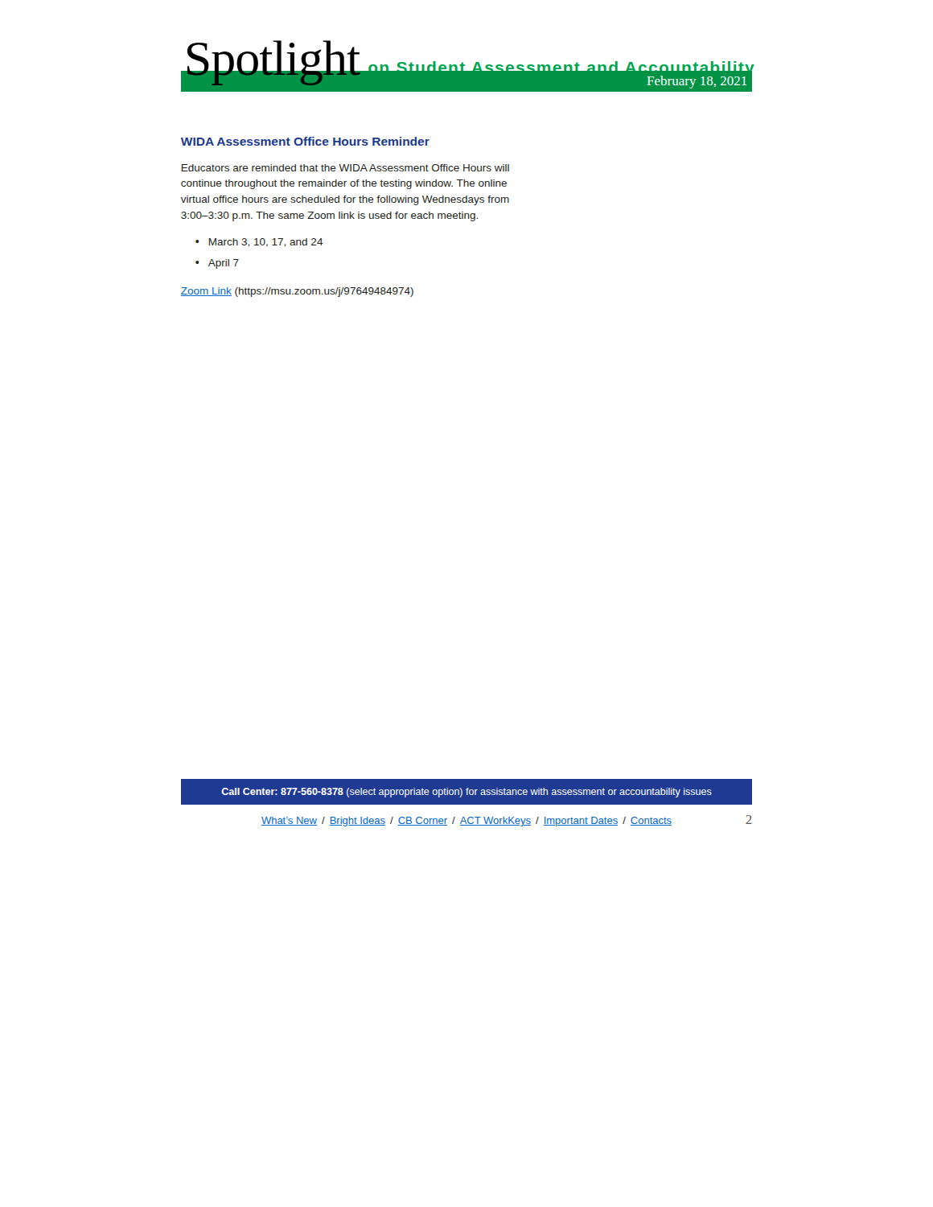Spotlight
on Student Assessment and Accountability
February 18, 2021
WIDA Assessment Office Hours Reminder
Educators are reminded that the WIDA Assessment Office Hours will continue throughout the remainder of the testing window. The online virtual office hours are scheduled for the following Wednesdays from 3:00–3:30 p.m. The same Zoom link is used for each meeting.
March 3, 10, 17, and 24
April 7
Zoom Link (https://msu.zoom.us/j/97649484974)
Call Center: 877-560-8378 (select appropriate option) for assistance with assessment or accountability issues
What’s New / Bright Ideas / CB Corner / ACT WorkKeys / Important Dates / Contacts 2